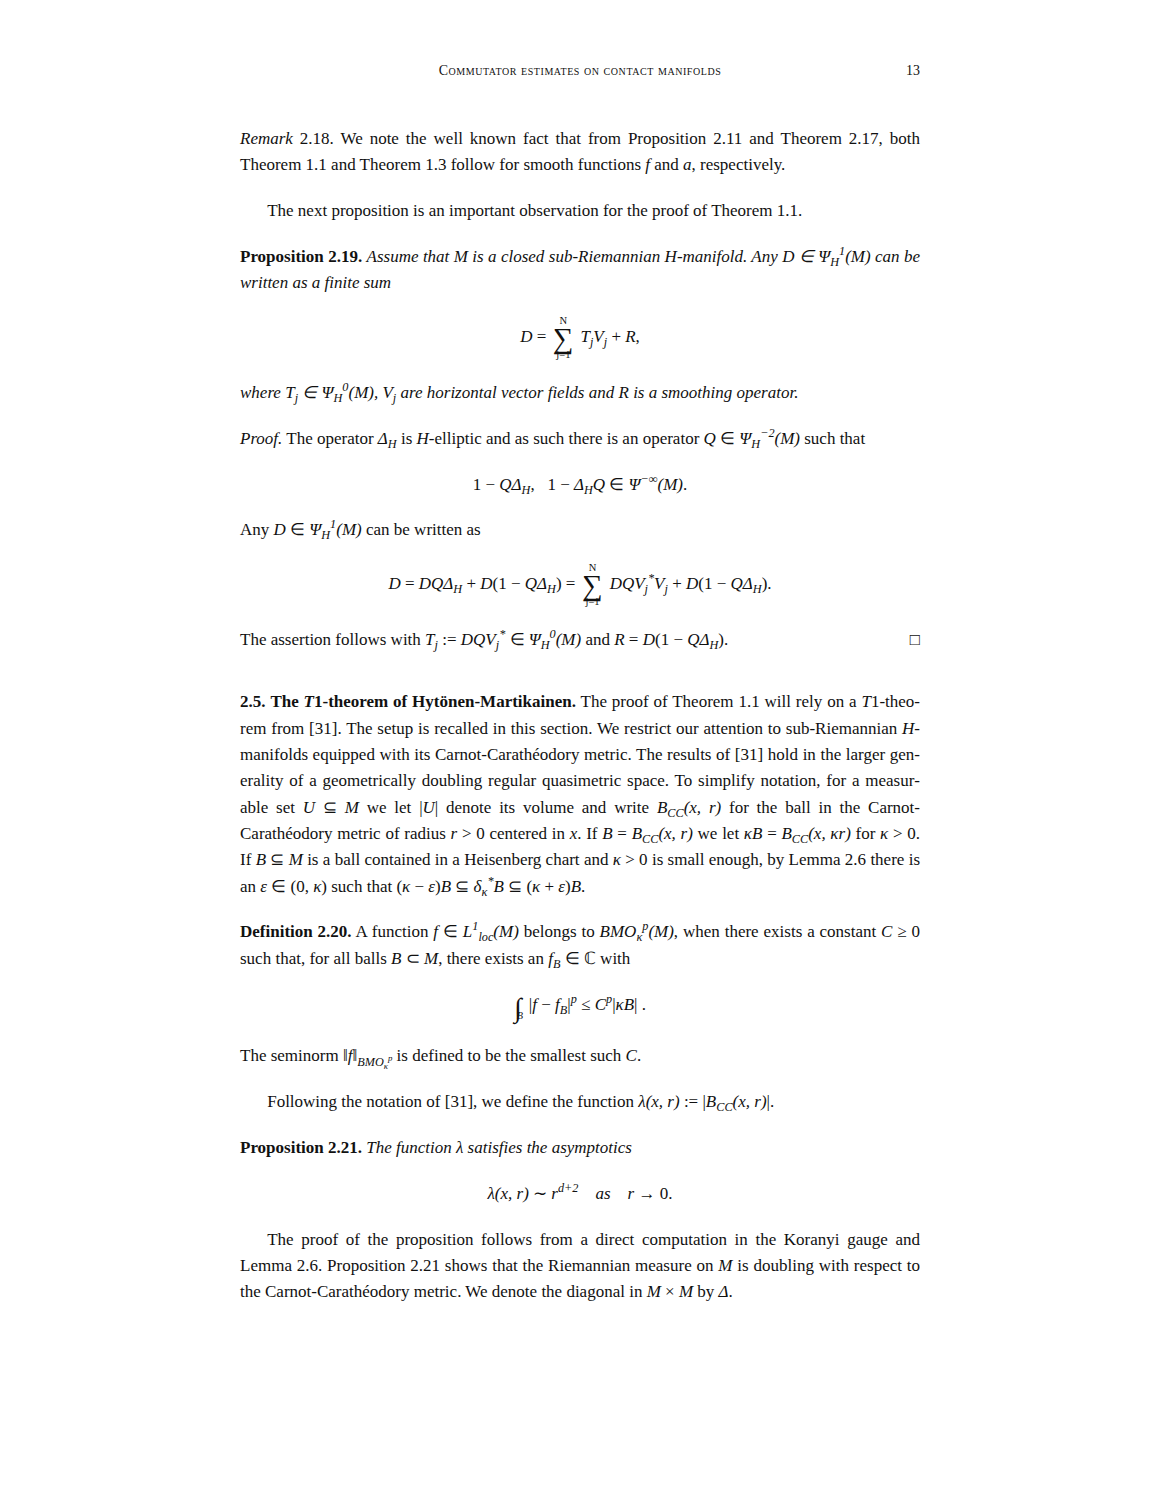Commutator estimates on contact manifolds 13
Remark 2.18. We note the well known fact that from Proposition 2.11 and Theorem 2.17, both Theorem 1.1 and Theorem 1.3 follow for smooth functions f and a, respectively.
The next proposition is an important observation for the proof of Theorem 1.1.
Proposition 2.19. Assume that M is a closed sub-Riemannian H-manifold. Any D ∈ ΨH1(M) can be written as a finite sum
D = N∑j=1 TjVj + R,
where Tj ∈ ΨH0(M), Vj are horizontal vector fields and R is a smoothing operator.
Proof. The operator ΔH is H-elliptic and as such there is an operator Q ∈ ΨH−2(M) such that
1 − QΔH, 1 − ΔHQ ∈ Ψ−∞(M).
Any D ∈ ΨH1(M) can be written as
D = DQΔH + D(1 − QΔH) = N∑j=1 DQVj*Vj + D(1 − QΔH).
The assertion follows with Tj := DQVj* ∈ ΨH0(M) and R = D(1 − QΔH). □
2.5. The T1-theorem of Hytönen-Martikainen. The proof of Theorem 1.1 will rely on a T1-theorem from [31]. The setup is recalled in this section. We restrict our attention to sub-Riemannian H-manifolds equipped with its Carnot-Carathéodory metric. The results of [31] hold in the larger generality of a geometrically doubling regular quasimetric space. To simplify notation, for a measurable set U ⊆ M we let |U| denote its volume and write BCC(x, r) for the ball in the Carnot-Carathéodory metric of radius r > 0 centered in x. If B = BCC(x, r) we let κB = BCC(x, κr) for κ > 0. If B ⊆ M is a ball contained in a Heisenberg chart and κ > 0 is small enough, by Lemma 2.6 there is an ε ∈ (0, κ) such that (κ − ε)B ⊆ δκ*B ⊆ (κ + ε)B.
Definition 2.20. A function f ∈ L1loc(M) belongs to BMOκp(M), when there exists a constant C ≥ 0 such that, for all balls B ⊂ M, there exists an fB ∈ ℂ with
∫B |f − fB|p ≤ Cp|κB| .
The seminorm ‖f‖BMOκp is defined to be the smallest such C.
Following the notation of [31], we define the function λ(x, r) := |BCC(x, r)|.
Proposition 2.21. The function λ satisfies the asymptotics
λ(x, r) ∼ rd+2 as r → 0.
The proof of the proposition follows from a direct computation in the Koranyi gauge and Lemma 2.6. Proposition 2.21 shows that the Riemannian measure on M is doubling with respect to the Carnot-Carathéodory metric. We denote the diagonal in M × M by Δ.